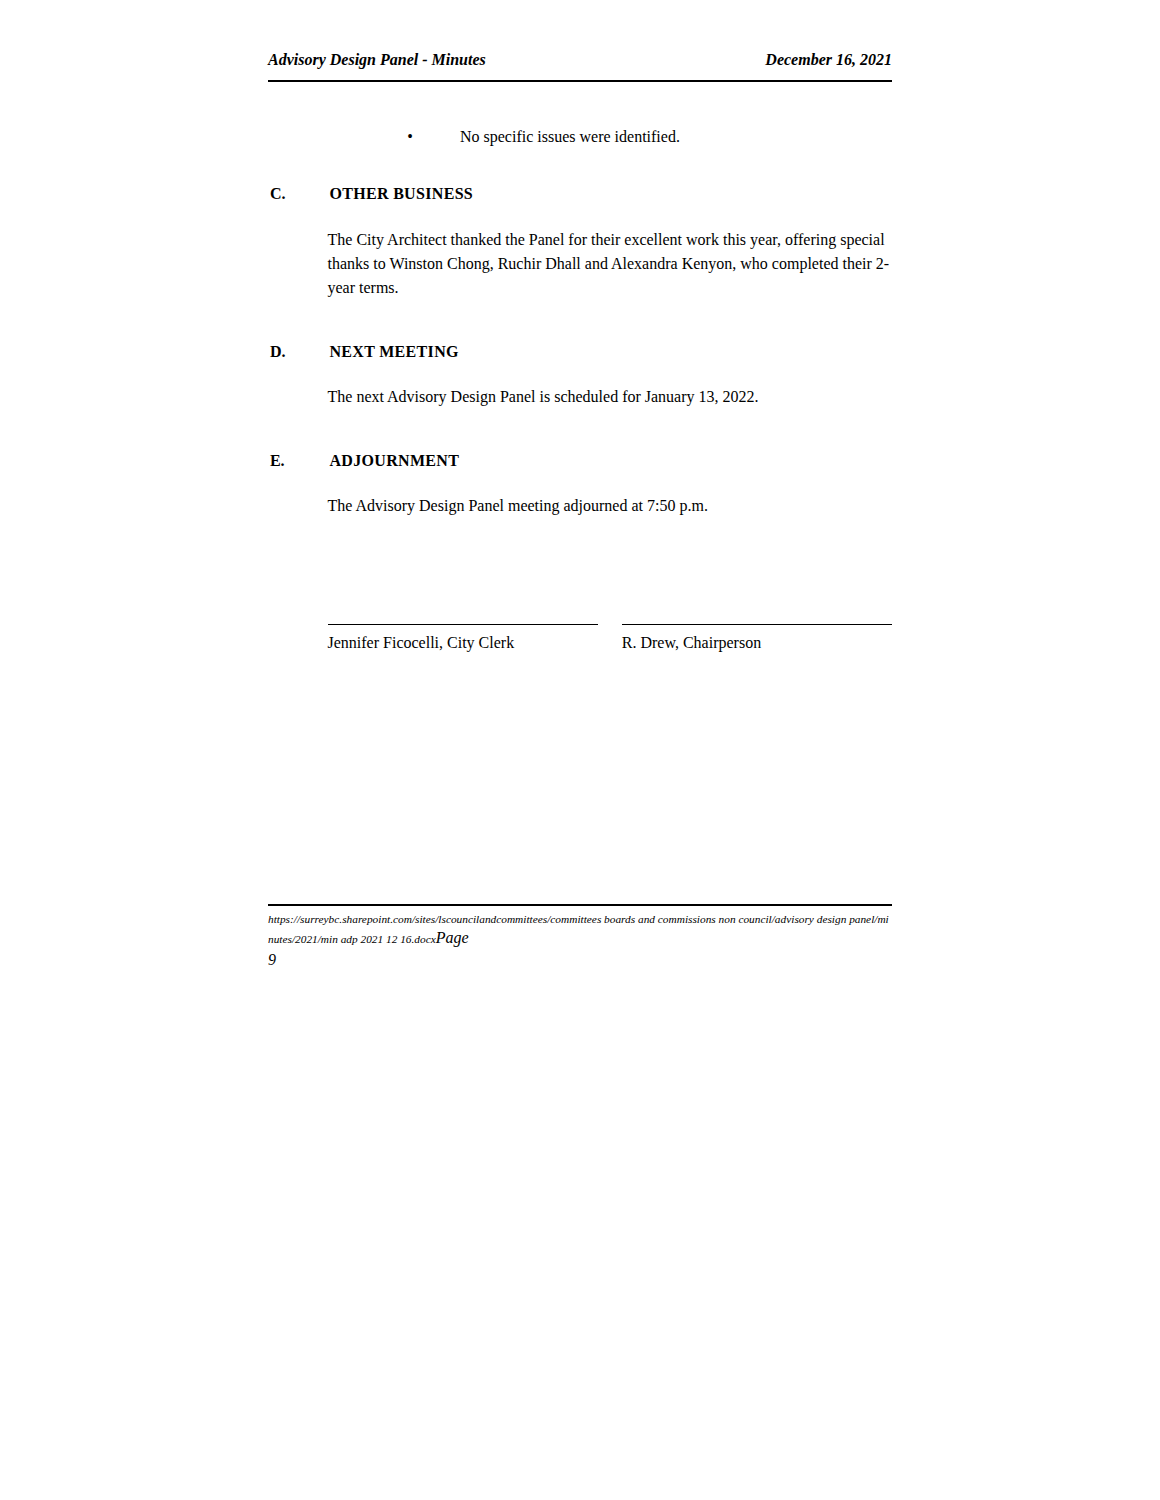Advisory Design Panel - Minutes
December 16, 2021
• No specific issues were identified.
C.
OTHER BUSINESS
The City Architect thanked the Panel for their excellent work this year, offering special thanks to Winston Chong, Ruchir Dhall and Alexandra Kenyon, who completed their 2-year terms.
D.
NEXT MEETING
The next Advisory Design Panel is scheduled for January 13, 2022.
E.
ADJOURNMENT
The Advisory Design Panel meeting adjourned at 7:50 p.m.
Jennifer Ficocelli, City Clerk
R. Drew, Chairperson
https://surreybc.sharepoint.com/sites/lscouncilandcommittees/committees boards and commissions non council/advisory design panel/minutes/2021/min adp 2021 12 16.docxPage 9